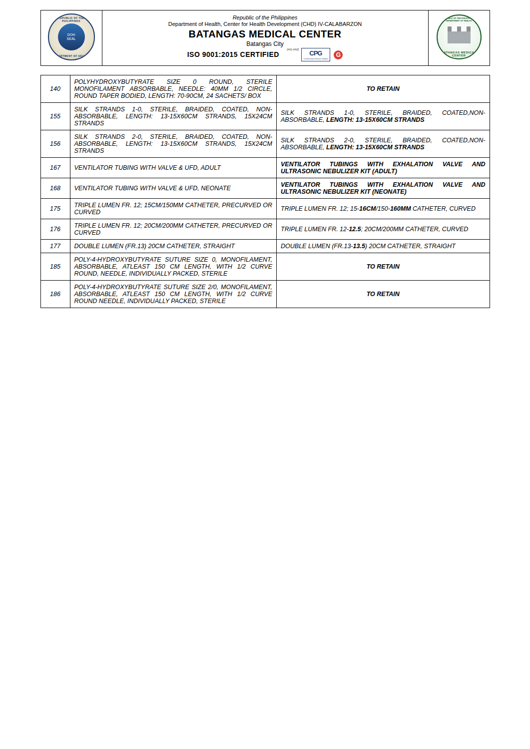| REPUBLIC OF THE PHILIPPINES DOH SEAL DEPARTMENT OF HEALTH | Republic of the Philippines Department of Health, Center for Health Development (CHD) IV-CALABARZON BATANGAS MEDICAL CENTER Batangas City ISO 9001:2015 CERTIFIED JAS-ANZ CPG Certification Partner Global G | REPUBLIC OF THE PHILIPPINES · DEPARTMENT OF HEALTH BATANGAS MEDICAL CENTER |
| 140 | POLYHYDROXYBUTYRATE SIZE 0 ROUND, STERILE MONOFILAMENT ABSORBABLE, NEEDLE: 40MM 1/2 CIRCLE, ROUND TAPER BODIED, LENGTH: 70-90CM, 24 SACHETS/ BOX | TO RETAIN |
| 155 | SILK STRANDS 1-0, STERILE, BRAIDED, COATED, NON-ABSORBABLE, LENGTH: 13-15X60CM STRANDS, 15X24CM STRANDS | SILK STRANDS 1-0, STERILE, BRAIDED, COATED,NON-ABSORBABLE, LENGTH: 13-15X60CM STRANDS |
| 156 | SILK STRANDS 2-0, STERILE, BRAIDED, COATED, NON-ABSORBABLE, LENGTH: 13-15X60CM STRANDS, 15X24CM STRANDS | SILK STRANDS 2-0, STERILE, BRAIDED, COATED,NON-ABSORBABLE, LENGTH: 13-15X60CM STRANDS |
| 167 | VENTILATOR TUBING WITH VALVE & UFD, ADULT | VENTILATOR TUBINGS WITH EXHALATION VALVE AND ULTRASONIC NEBULIZER KIT (ADULT) |
| 168 | VENTILATOR TUBING WITH VALVE & UFD, NEONATE | VENTILATOR TUBINGS WITH EXHALATION VALVE AND ULTRASONIC NEBULIZER KIT (NEONATE) |
| 175 | TRIPLE LUMEN FR. 12; 15CM/150MM CATHETER, PRECURVED OR CURVED | TRIPLE LUMEN FR. 12; 15- 16CM /150- 160MM CATHETER, CURVED |
| 176 | TRIPLE LUMEN FR. 12; 20CM/200MM CATHETER, PRECURVED OR CURVED | TRIPLE LUMEN FR. 12- 12.5 ; 20CM/200MM CATHETER, CURVED |
| 177 | DOUBLE LUMEN (FR.13) 20CM CATHETER, STRAIGHT | DOUBLE LUMEN (FR.13- 13.5 ) 20CM CATHETER, STRAIGHT |
| 185 | POLY-4-HYDROXYBUTYRATE SUTURE SIZE 0, MONOFILAMENT, ABSORBABLE, ATLEAST 150 CM LENGTH, WITH 1/2 CURVE ROUND, NEEDLE, INDIVIDUALLY PACKED, STERILE | TO RETAIN |
| 186 | POLY-4-HYDROXYBUTYRATE SUTURE SIZE 2/0, MONOFILAMENT, ABSORBABLE, ATLEAST 150 CM LENGTH, WITH 1/2 CURVE ROUND NEEDLE, INDIVIDUALLY PACKED, STERILE | TO RETAIN |